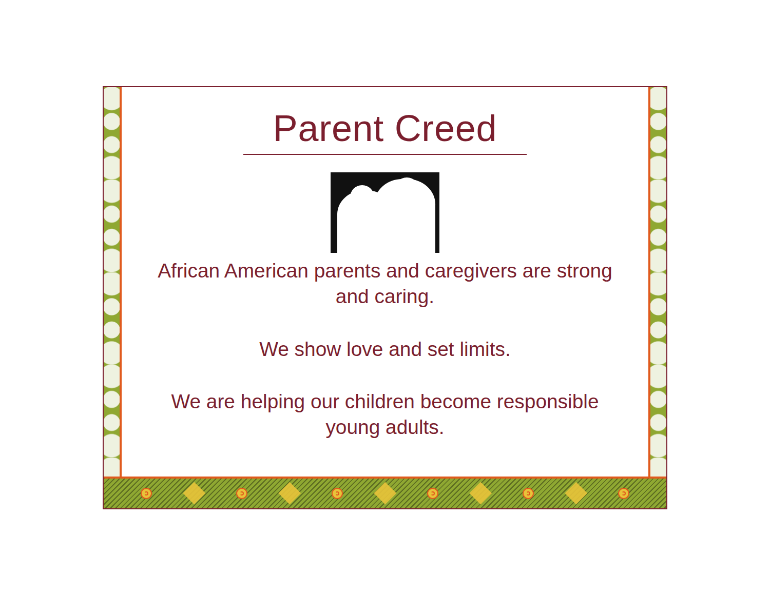Parent Creed
African American parents and caregivers are strong and caring.
We show love and set limits.
We are helping our children become responsible young adults.